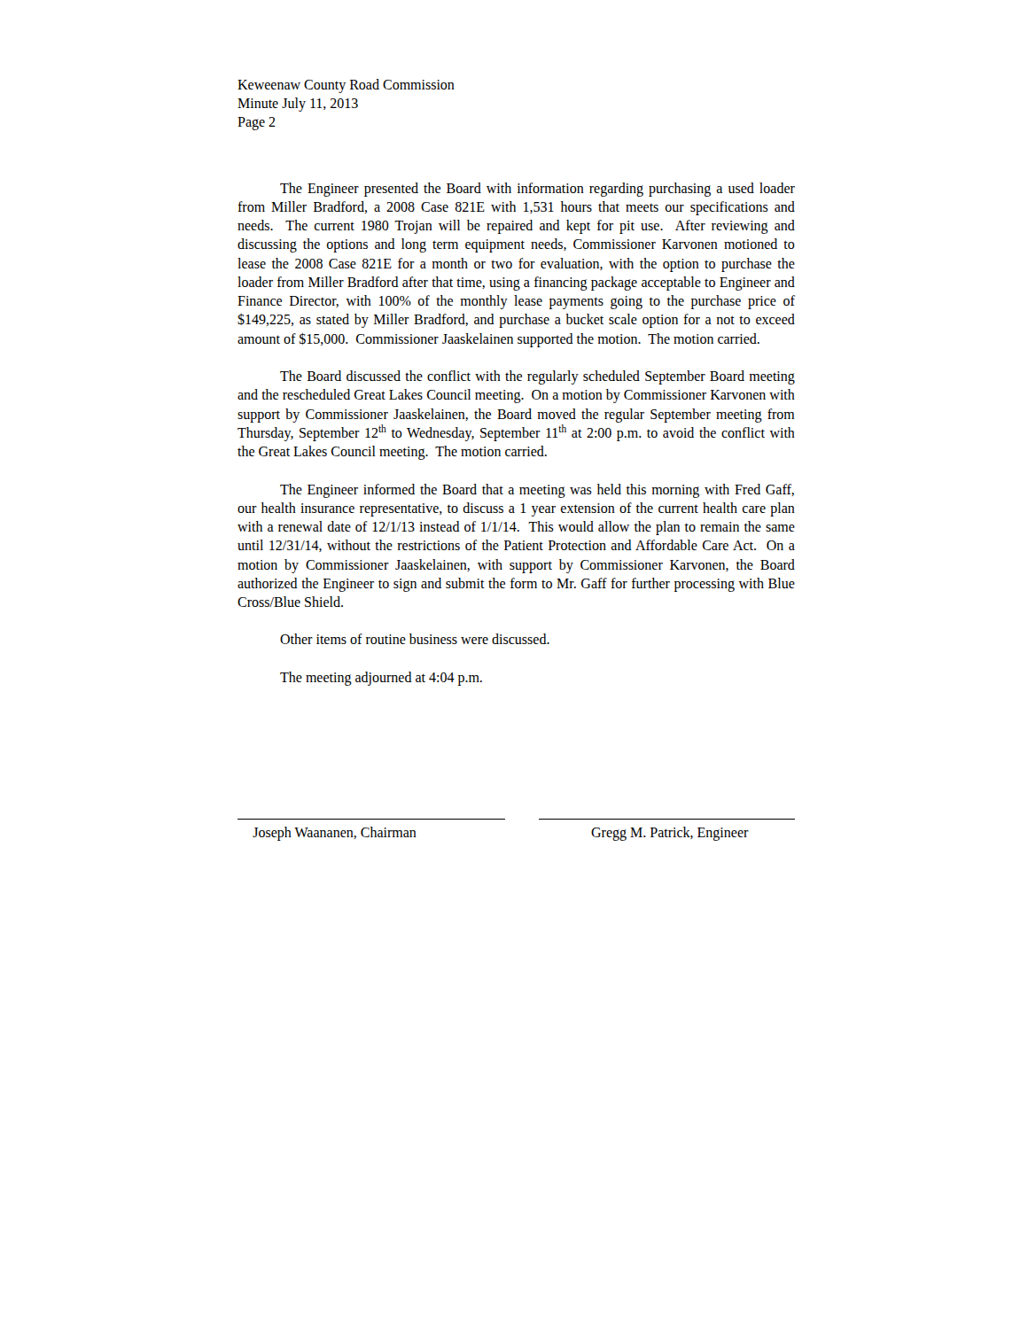Keweenaw County Road Commission
Minute July 11, 2013
Page 2
The Engineer presented the Board with information regarding purchasing a used loader from Miller Bradford, a 2008 Case 821E with 1,531 hours that meets our specifications and needs. The current 1980 Trojan will be repaired and kept for pit use. After reviewing and discussing the options and long term equipment needs, Commissioner Karvonen motioned to lease the 2008 Case 821E for a month or two for evaluation, with the option to purchase the loader from Miller Bradford after that time, using a financing package acceptable to Engineer and Finance Director, with 100% of the monthly lease payments going to the purchase price of $149,225, as stated by Miller Bradford, and purchase a bucket scale option for a not to exceed amount of $15,000. Commissioner Jaaskelainen supported the motion. The motion carried.
The Board discussed the conflict with the regularly scheduled September Board meeting and the rescheduled Great Lakes Council meeting. On a motion by Commissioner Karvonen with support by Commissioner Jaaskelainen, the Board moved the regular September meeting from Thursday, September 12th to Wednesday, September 11th at 2:00 p.m. to avoid the conflict with the Great Lakes Council meeting. The motion carried.
The Engineer informed the Board that a meeting was held this morning with Fred Gaff, our health insurance representative, to discuss a 1 year extension of the current health care plan with a renewal date of 12/1/13 instead of 1/1/14. This would allow the plan to remain the same until 12/31/14, without the restrictions of the Patient Protection and Affordable Care Act. On a motion by Commissioner Jaaskelainen, with support by Commissioner Karvonen, the Board authorized the Engineer to sign and submit the form to Mr. Gaff for further processing with Blue Cross/Blue Shield.
Other items of routine business were discussed.
The meeting adjourned at 4:04 p.m.
| Joseph Waananen, Chairman | | Gregg M. Patrick, Engineer |